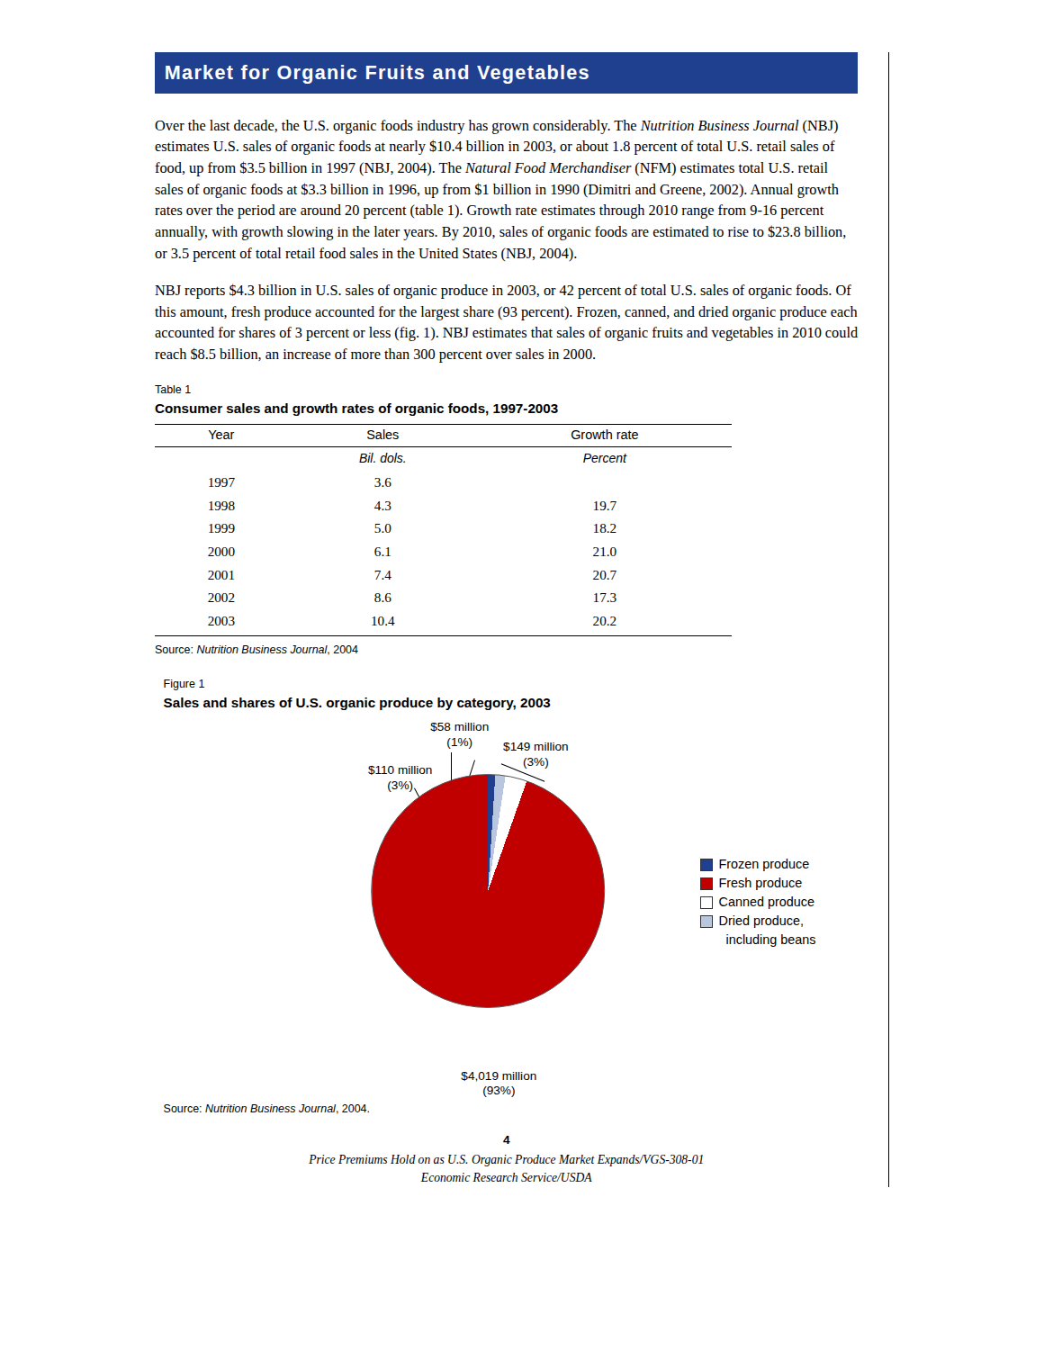Market for Organic Fruits and Vegetables
Over the last decade, the U.S. organic foods industry has grown considerably. The Nutrition Business Journal (NBJ) estimates U.S. sales of organic foods at nearly $10.4 billion in 2003, or about 1.8 percent of total U.S. retail sales of food, up from $3.5 billion in 1997 (NBJ, 2004). The Natural Food Merchandiser (NFM) estimates total U.S. retail sales of organic foods at $3.3 billion in 1996, up from $1 billion in 1990 (Dimitri and Greene, 2002). Annual growth rates over the period are around 20 percent (table 1). Growth rate estimates through 2010 range from 9-16 percent annually, with growth slowing in the later years. By 2010, sales of organic foods are estimated to rise to $23.8 billion, or 3.5 percent of total retail food sales in the United States (NBJ, 2004).
NBJ reports $4.3 billion in U.S. sales of organic produce in 2003, or 42 percent of total U.S. sales of organic foods. Of this amount, fresh produce accounted for the largest share (93 percent). Frozen, canned, and dried organic produce each accounted for shares of 3 percent or less (fig. 1). NBJ estimates that sales of organic fruits and vegetables in 2010 could reach $8.5 billion, an increase of more than 300 percent over sales in 2000.
Table 1
Consumer sales and growth rates of organic foods, 1997-2003
| Year | Sales | Growth rate |
| --- | --- | --- |
| | Bil. dols. | Percent |
| 1997 | 3.6 | |
| 1998 | 4.3 | 19.7 |
| 1999 | 5.0 | 18.2 |
| 2000 | 6.1 | 21.0 |
| 2001 | 7.4 | 20.7 |
| 2002 | 8.6 | 17.3 |
| 2003 | 10.4 | 20.2 |
Source: Nutrition Business Journal, 2004
Figure 1
Sales and shares of U.S. organic produce by category, 2003
$58 million
(1%)
$149 million
(3%)
$110 million
(3%)
Frozen produce
Fresh produce
Canned produce
Dried produce,
including beans
$4,019 million
(93%)
Source: Nutrition Business Journal, 2004.
4
Price Premiums Hold on as U.S. Organic Produce Market Expands/VGS-308-01
Economic Research Service/USDA